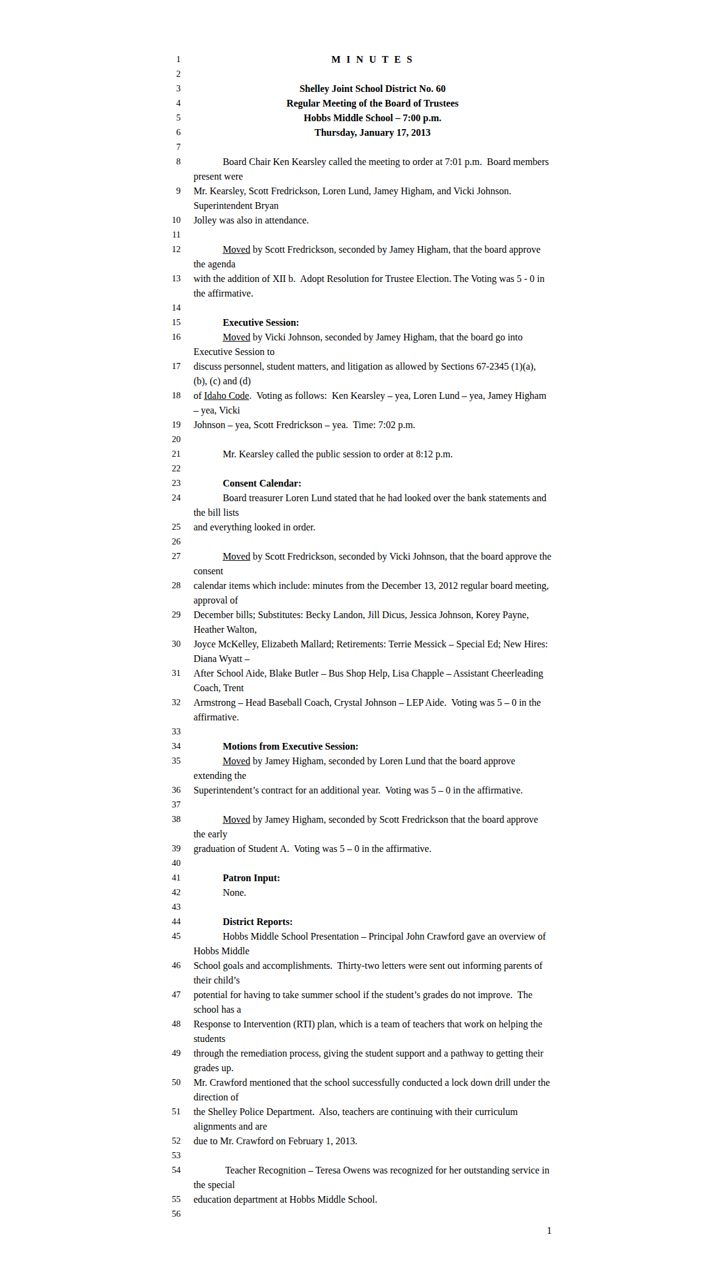1
M I N U T E S
2
3
Shelley Joint School District No. 60
4
Regular Meeting of the Board of Trustees
5
Hobbs Middle School – 7:00 p.m.
6
Thursday, January 17, 2013
7
8
Board Chair Ken Kearsley called the meeting to order at 7:01 p.m. Board members present were
9
Mr. Kearsley, Scott Fredrickson, Loren Lund, Jamey Higham, and Vicki Johnson. Superintendent Bryan
10
Jolley was also in attendance.
11
12
Moved by Scott Fredrickson, seconded by Jamey Higham, that the board approve the agenda
13
with the addition of XII b. Adopt Resolution for Trustee Election. The Voting was 5 - 0 in the affirmative.
14
15
Executive Session:
16
Moved by Vicki Johnson, seconded by Jamey Higham, that the board go into Executive Session to
17
discuss personnel, student matters, and litigation as allowed by Sections 67-2345 (1)(a), (b), (c) and (d)
18
of Idaho Code. Voting as follows: Ken Kearsley – yea, Loren Lund – yea, Jamey Higham – yea, Vicki
19
Johnson – yea, Scott Fredrickson – yea. Time: 7:02 p.m.
20
21
Mr. Kearsley called the public session to order at 8:12 p.m.
22
23
Consent Calendar:
24
Board treasurer Loren Lund stated that he had looked over the bank statements and the bill lists
25
and everything looked in order.
26
27
Moved by Scott Fredrickson, seconded by Vicki Johnson, that the board approve the consent
28
calendar items which include: minutes from the December 13, 2012 regular board meeting, approval of
29
December bills; Substitutes: Becky Landon, Jill Dicus, Jessica Johnson, Korey Payne, Heather Walton,
30
Joyce McKelley, Elizabeth Mallard; Retirements: Terrie Messick – Special Ed; New Hires: Diana Wyatt –
31
After School Aide, Blake Butler – Bus Shop Help, Lisa Chapple – Assistant Cheerleading Coach, Trent
32
Armstrong – Head Baseball Coach, Crystal Johnson – LEP Aide. Voting was 5 – 0 in the affirmative.
33
34
Motions from Executive Session:
35
Moved by Jamey Higham, seconded by Loren Lund that the board approve extending the
36
Superintendent’s contract for an additional year. Voting was 5 – 0 in the affirmative.
37
38
Moved by Jamey Higham, seconded by Scott Fredrickson that the board approve the early
39
graduation of Student A. Voting was 5 – 0 in the affirmative.
40
41
Patron Input:
42
None.
43
44
District Reports:
45
Hobbs Middle School Presentation – Principal John Crawford gave an overview of Hobbs Middle
46
School goals and accomplishments. Thirty-two letters were sent out informing parents of their child’s
47
potential for having to take summer school if the student’s grades do not improve. The school has a
48
Response to Intervention (RTI) plan, which is a team of teachers that work on helping the students
49
through the remediation process, giving the student support and a pathway to getting their grades up.
50
Mr. Crawford mentioned that the school successfully conducted a lock down drill under the direction of
51
the Shelley Police Department. Also, teachers are continuing with their curriculum alignments and are
52
due to Mr. Crawford on February 1, 2013.
53
54
Teacher Recognition – Teresa Owens was recognized for her outstanding service in the special
55
education department at Hobbs Middle School.
56
1